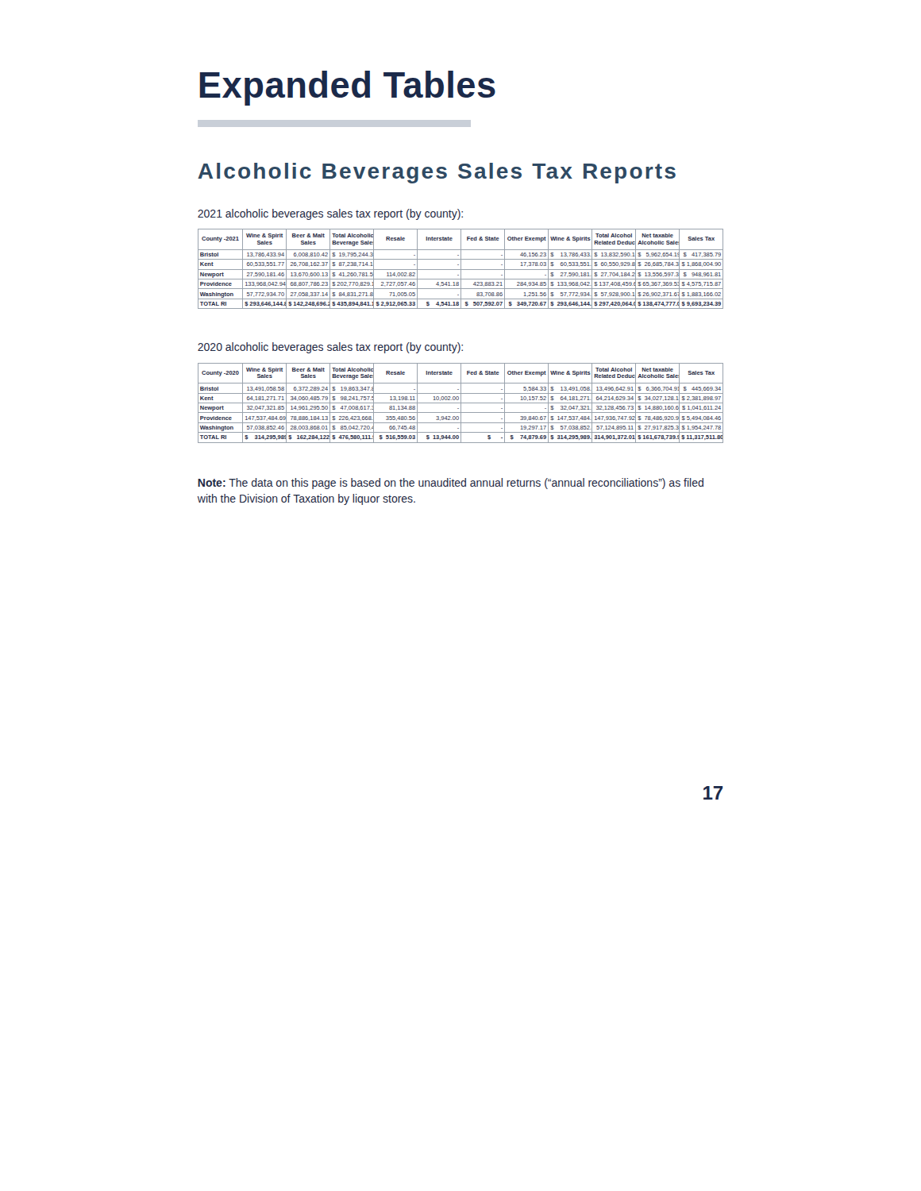Expanded Tables
Alcoholic Beverages Sales Tax Reports
2021 alcoholic beverages sales tax report (by county):
| County -2021 | Wine & Spirit Sales | Beer & Malt Sales | Total Alcoholic Beverage Sales | Resale | Interstate | Fed & State | Other Exempt | Wine & Spirits | Total Alcohol Related Deduction | Net taxable Alcoholic Sales | Sales Tax |
| --- | --- | --- | --- | --- | --- | --- | --- | --- | --- | --- | --- |
| Bristol | 13,786,433.94 | 6,008,810.42 | $ 19,795,244.36 | - | - | - | 46,156.23 | $ 13,786,433.94 | $ 13,832,590.17 | $ 5,962,654.19 | $ 417,385.79 |
| Kent | 60,533,551.77 | 26,708,162.37 | $ 87,238,714.14 | - | - | - | 17,378.03 | $ 60,533,551.77 | $ 60,550,929.80 | $ 26,685,784.34 | $ 1,868,004.90 |
| Newport | 27,590,181.46 | 13,670,600.13 | $ 41,260,781.59 | 114,002.82 | - | - | - | $ 27,590,181.46 | $ 27,704,184.28 | $ 13,556,597.31 | $ 948,961.81 |
| Providence | 133,968,042.94 | 68,807,786.23 | $ 202,770,829.17 | 2,727,057.46 | 4,541.18 | 423,883.21 | 284,934.85 | $ 133,968,042.94 | $ 137,408,459.64 | $ 65,367,369.53 | $ 4,575,715.87 |
| Washington | 57,772,934.70 | 27,058,337.14 | $ 84,831,271.84 | 71,005.05 | - | 83,708.86 | 1,251.56 | $ 57,772,934.70 | $ 57,928,900.17 | $ 26,902,371.67 | $ 1,883,166.02 |
| TOTAL RI | $ 293,646,144.81 | $ 142,248,696.29 | $ 435,894,841.10 | $ 2,912,065.33 | $ 4,541.18 | $ 507,592.07 | $ 349,720.67 | $ 293,646,144.81 | $ 297,420,064.06 | $ 138,474,777.04 | $ 9,693,234.39 |
2020 alcoholic beverages sales tax report (by county):
| County -2020 | Wine & Spirit Sales | Beer & Malt Sales | Total Alcoholic Beverage Sales | Resale | Interstate | Fed & State | Other Exempt | Wine & Spirits | Total Alcohol Related Deduction | Net taxable Alcoholic Sales | Sales Tax |
| --- | --- | --- | --- | --- | --- | --- | --- | --- | --- | --- | --- |
| Bristol | 13,491,058.58 | 6,372,289.24 | $ 19,863,347.82 | - | - | - | 5,584.33 | $ 13,491,058.58 | 13,496,642.91 | $ 6,366,704.91 | $ 445,669.34 |
| Kent | 64,181,271.71 | 34,060,485.79 | $ 98,241,757.50 | 13,198.11 | 10,002.00 | - | 10,157.52 | $ 64,181,271.71 | 64,214,629.34 | $ 34,027,128.16 | $ 2,381,898.97 |
| Newport | 32,047,321.85 | 14,961,295.50 | $ 47,008,617.35 | 81,134.88 | - | - | - | $ 32,047,321.85 | 32,128,456.73 | $ 14,880,160.62 | $ 1,041,611.24 |
| Providence | 147,537,484.69 | 78,886,184.13 | $ 226,423,668.82 | 355,480.56 | 3,942.00 | - | 39,840.67 | $ 147,537,484.69 | 147,936,747.92 | $ 78,486,920.90 | $ 5,494,084.46 |
| Washington | 57,038,852.46 | 28,003,868.01 | $ 85,042,720.47 | 66,745.48 | - | - | 19,297.17 | $ 57,038,852.46 | 57,124,895.11 | $ 27,917,825.36 | $ 1,954,247.78 |
| TOTAL RI | $ 314,295,989.29 | $ 162,284,122.67 | $ 476,580,111.96 | $ 516,559.03 | $ 13,944.00 | $ - | $ 74,879.69 | $ 314,295,989.29 | 314,901,372.01 | $ 161,678,739.95 | $ 11,317,511.80 |
Note: The data on this page is based on the unaudited annual returns (“annual reconciliations”) as filed with the Division of Taxation by liquor stores.
17